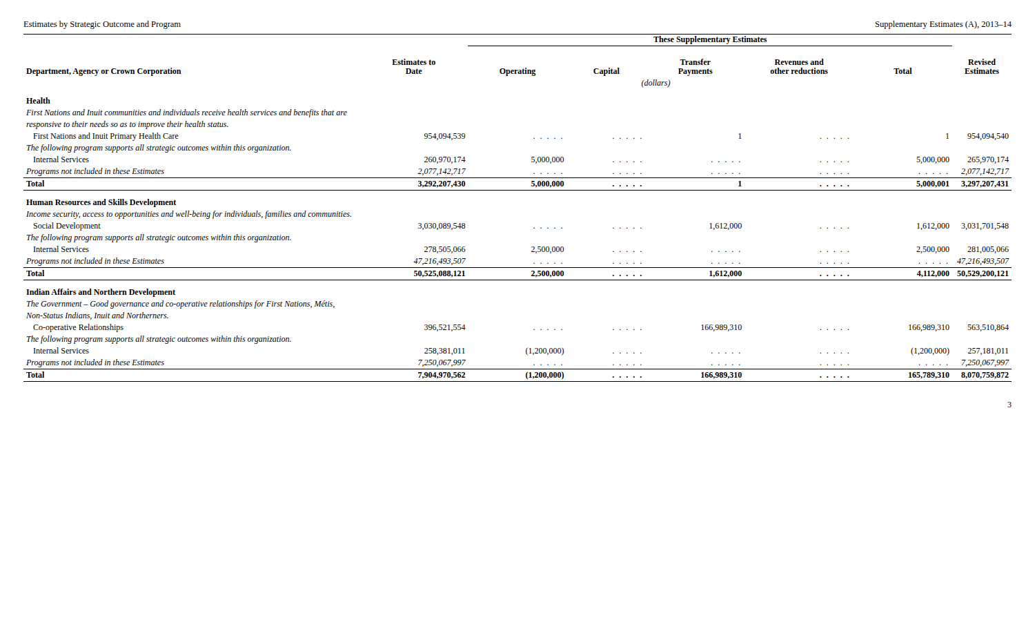Estimates by Strategic Outcome and Program
Supplementary Estimates (A), 2013–14
| | | These Supplementary Estimates | |
| --- | --- | --- | --- |
| Department, Agency or Crown Corporation | Estimates to Date | Operating | Capital | Transfer Payments | Revenues and other reductions | Total | Revised Estimates |
| | (dollars) | |
| Health | |
| First Nations and Inuit communities and individuals receive health services and benefits that are | |
| responsive to their needs so as to improve their health status. | |
| First Nations and Inuit Primary Health Care | 954,094,539 | . . . . . | . . . . . | 1 | . . . . . | 1 | 954,094,540 |
| The following program supports all strategic outcomes within this organization. | |
| Internal Services | 260,970,174 | 5,000,000 | . . . . . | . . . . . | . . . . . | 5,000,000 | 265,970,174 |
| Programs not included in these Estimates | 2,077,142,717 | . . . . . | . . . . . | . . . . . | . . . . . | . . . . . | 2,077,142,717 |
| Total | 3,292,207,430 | 5,000,000 | . . . . . | 1 | . . . . . | 5,000,001 | 3,297,207,431 |
| Human Resources and Skills Development | |
| Income security, access to opportunities and well-being for individuals, families and communities. | |
| Social Development | 3,030,089,548 | . . . . . | . . . . . | 1,612,000 | . . . . . | 1,612,000 | 3,031,701,548 |
| The following program supports all strategic outcomes within this organization. | |
| Internal Services | 278,505,066 | 2,500,000 | . . . . . | . . . . . | . . . . . | 2,500,000 | 281,005,066 |
| Programs not included in these Estimates | 47,216,493,507 | . . . . . | . . . . . | . . . . . | . . . . . | . . . . . | 47,216,493,507 |
| Total | 50,525,088,121 | 2,500,000 | . . . . . | 1,612,000 | . . . . . | 4,112,000 | 50,529,200,121 |
| Indian Affairs and Northern Development | |
| The Government – Good governance and co-operative relationships for First Nations, Métis, | |
| Non-Status Indians, Inuit and Northerners. | |
| Co-operative Relationships | 396,521,554 | . . . . . | . . . . . | 166,989,310 | . . . . . | 166,989,310 | 563,510,864 |
| The following program supports all strategic outcomes within this organization. | |
| Internal Services | 258,381,011 | (1,200,000) | . . . . . | . . . . . | . . . . . | (1,200,000) | 257,181,011 |
| Programs not included in these Estimates | 7,250,067,997 | . . . . . | . . . . . | . . . . . | . . . . . | . . . . . | 7,250,067,997 |
| Total | 7,904,970,562 | (1,200,000) | . . . . . | 166,989,310 | . . . . . | 165,789,310 | 8,070,759,872 |
3